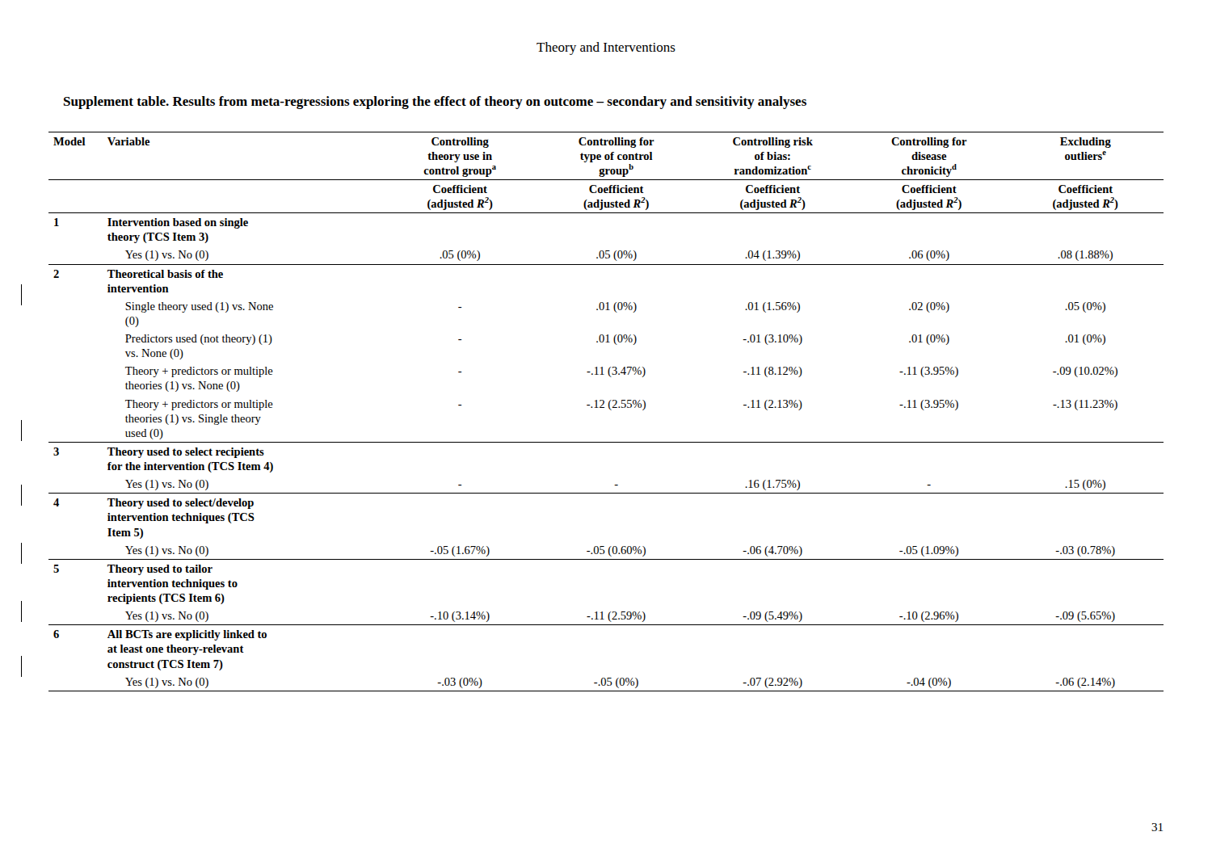Theory and Interventions
Supplement table. Results from meta-regressions exploring the effect of theory on outcome – secondary and sensitivity analyses
| Model | Variable | Controlling theory use in control group a | Controlling for type of control group b | Controlling risk of bias: randomization c | Controlling for disease chronicity d | Excluding outliers e |
| --- | --- | --- | --- | --- | --- | --- |
| | | Coefficient (adjusted R 2 ) | Coefficient (adjusted R 2 ) | Coefficient (adjusted R 2 ) | Coefficient (adjusted R 2 ) | Coefficient (adjusted R 2 ) |
| 1 | Intervention based on single theory (TCS Item 3) | | | | | |
| | Yes (1) vs. No (0) | .05 (0%) | .05 (0%) | .04 (1.39%) | .06 (0%) | .08 (1.88%) |
| 2 | Theoretical basis of the intervention | | | | | |
| | Single theory used (1) vs. None (0) | - | .01 (0%) | .01 (1.56%) | .02 (0%) | .05 (0%) |
| | Predictors used (not theory) (1) vs. None (0) | - | .01 (0%) | -.01 (3.10%) | .01 (0%) | .01 (0%) |
| | Theory + predictors or multiple theories (1) vs. None (0) | - | -.11 (3.47%) | -.11 (8.12%) | -.11 (3.95%) | -.09 (10.02%) |
| | Theory + predictors or multiple theories (1) vs. Single theory used (0) | - | -.12 (2.55%) | -.11 (2.13%) | -.11 (3.95%) | -.13 (11.23%) |
| 3 | Theory used to select recipients for the intervention (TCS Item 4) | | | | | |
| | Yes (1) vs. No (0) | - | - | .16 (1.75%) | - | .15 (0%) |
| 4 | Theory used to select/develop intervention techniques (TCS Item 5) | | | | | |
| | Yes (1) vs. No (0) | -.05 (1.67%) | -.05 (0.60%) | -.06 (4.70%) | -.05 (1.09%) | -.03 (0.78%) |
| 5 | Theory used to tailor intervention techniques to recipients (TCS Item 6) | | | | | |
| | Yes (1) vs. No (0) | -.10 (3.14%) | -.11 (2.59%) | -.09 (5.49%) | -.10 (2.96%) | -.09 (5.65%) |
| 6 | All BCTs are explicitly linked to at least one theory-relevant construct (TCS Item 7) | | | | | |
| | Yes (1) vs. No (0) | -.03 (0%) | -.05 (0%) | -.07 (2.92%) | -.04 (0%) | -.06 (2.14%) |
31